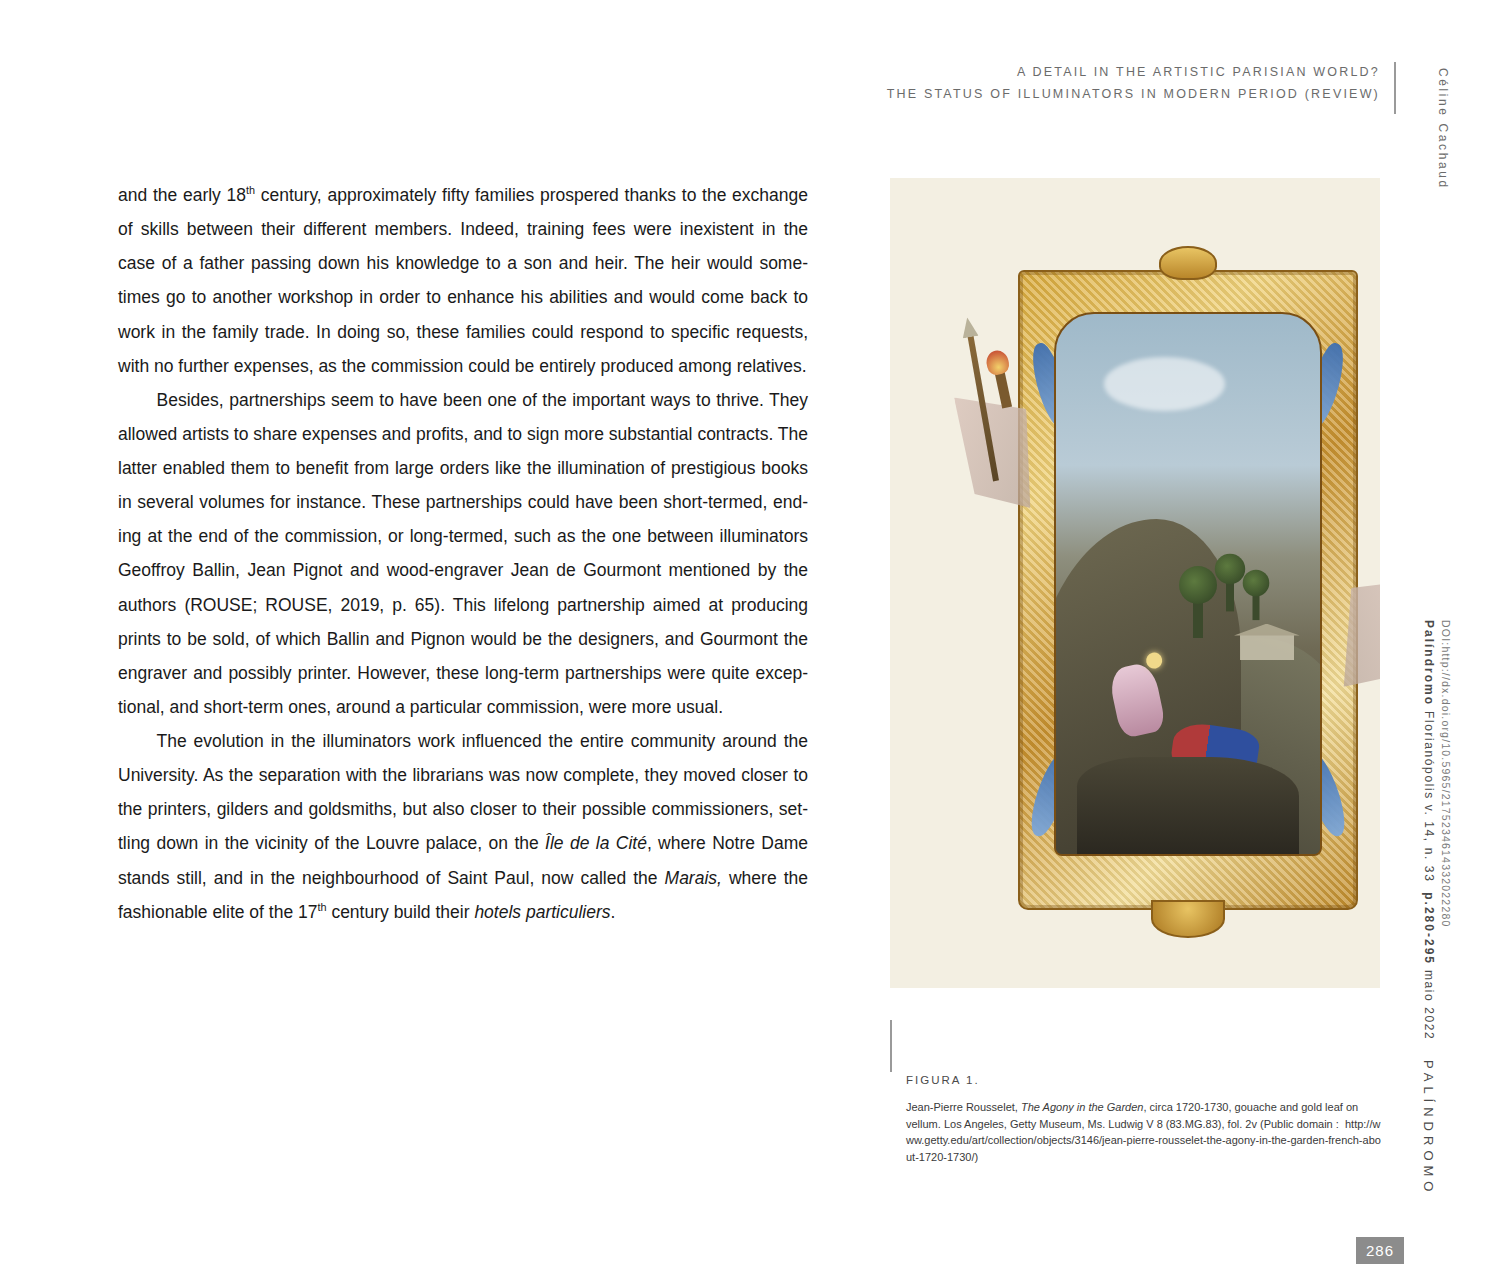A DETAIL IN THE ARTISTIC PARISIAN WORLD?
THE STATUS OF ILLUMINATORS IN MODERN PERIOD (REVIEW)
Céline Cachaud
Palíndromo Florianópolis v. 14, n. 33 p.280-295 maio 2022
DOI:http://dx.doi.org/10.5965/2175234614332022280
PALÍNDROMO
and the early 18th century, approximately fifty families prospered thanks to the exchange of skills between their different members. Indeed, training fees were inexistent in the case of a father passing down his knowledge to a son and heir. The heir would sometimes go to another workshop in order to enhance his abilities and would come back to work in the family trade. In doing so, these families could respond to specific requests, with no further expenses, as the commission could be entirely produced among relatives.
Besides, partnerships seem to have been one of the important ways to thrive. They allowed artists to share expenses and profits, and to sign more substantial contracts. The latter enabled them to benefit from large orders like the illumination of prestigious books in several volumes for instance. These partnerships could have been short-termed, ending at the end of the commission, or long-termed, such as the one between illuminators Geoffroy Ballin, Jean Pignot and wood-engraver Jean de Gourmont mentioned by the authors (ROUSE; ROUSE, 2019, p. 65). This lifelong partnership aimed at producing prints to be sold, of which Ballin and Pignon would be the designers, and Gourmont the engraver and possibly printer. However, these long-term partnerships were quite exceptional, and short-term ones, around a particular commission, were more usual.
The evolution in the illuminators work influenced the entire community around the University. As the separation with the librarians was now complete, they moved closer to the printers, gilders and goldsmiths, but also closer to their possible commissioners, settling down in the vicinity of the Louvre palace, on the Île de la Cité, where Notre Dame stands still, and in the neighbourhood of Saint Paul, now called the Marais, where the fashionable elite of the 17th century build their hotels particuliers.
FIGURA 1.
Jean-Pierre Rousselet, The Agony in the Garden, circa 1720-1730, gouache and gold leaf on vellum. Los Angeles, Getty Museum, Ms. Ludwig V 8 (83.MG.83), fol. 2v (Public domain : http://www.getty.edu/art/collection/objects/3146/jean-pierre-rousselet-the-agony-in-the-garden-french-about-1720-1730/)
286